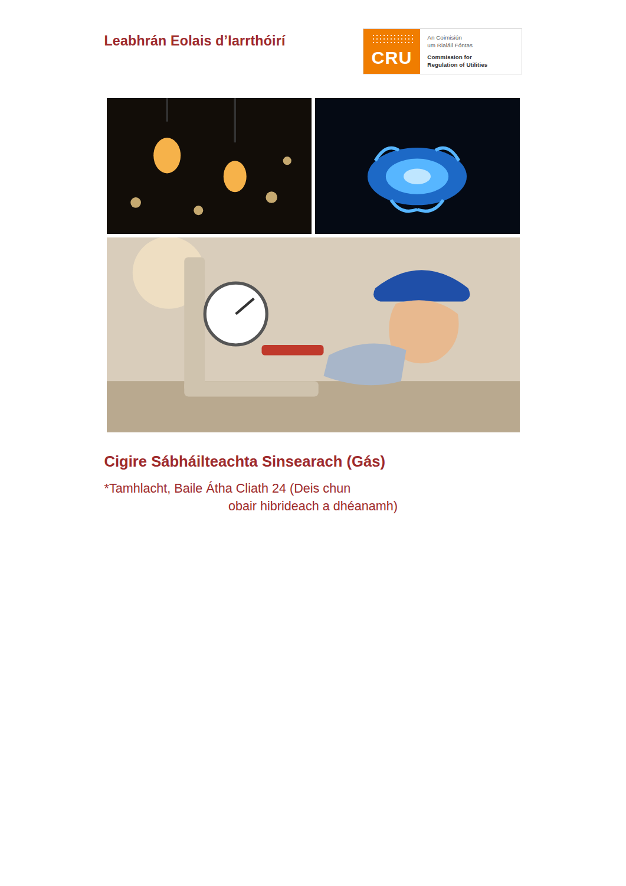Leabhrán Eolais d’Iarrthóirí
CRU
An Coimisiún
um Rialáil Fóntas Commission for
Regulation of Utilities
Cigire Sábháilteachta Sinsearach (Gás)
*Tamhlacht, Baile Átha Cliath 24 (Deis chun obair hibrideach a dhéanamh)